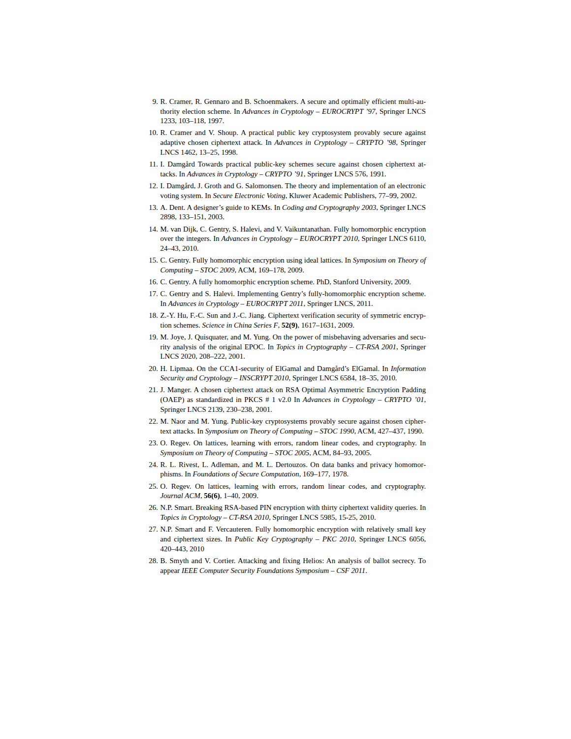R. Cramer, R. Gennaro and B. Schoenmakers. A secure and optimally efficient multi-authority election scheme. In Advances in Cryptology – EUROCRYPT ’97, Springer LNCS 1233, 103–118, 1997.
R. Cramer and V. Shoup. A practical public key cryptosystem provably secure against adaptive chosen ciphertext attack. In Advances in Cryptology – CRYPTO ’98, Springer LNCS 1462, 13–25, 1998.
I. Damgård Towards practical public-key schemes secure against chosen ciphertext attacks. In Advances in Cryptology – CRYPTO ’91, Springer LNCS 576, 1991.
I. Damgård, J. Groth and G. Salomonsen. The theory and implementation of an electronic voting system. In Secure Electronic Voting, Kluwer Academic Publishers, 77–99, 2002.
A. Dent. A designer’s guide to KEMs. In Coding and Cryptography 2003, Springer LNCS 2898, 133–151, 2003.
M. van Dijk, C. Gentry, S. Halevi, and V. Vaikuntanathan. Fully homomorphic encryption over the integers. In Advances in Cryptology – EUROCRYPT 2010, Springer LNCS 6110, 24–43, 2010.
C. Gentry. Fully homomorphic encryption using ideal lattices. In Symposium on Theory of Computing – STOC 2009, ACM, 169–178, 2009.
C. Gentry. A fully homomorphic encryption scheme. PhD, Stanford University, 2009.
C. Gentry and S. Halevi. Implementing Gentry’s fully-homomorphic encryption scheme. In Advances in Cryptology – EUROCRYPT 2011, Springer LNCS, 2011.
Z.-Y. Hu, F.-C. Sun and J.-C. Jiang. Ciphertext verification security of symmetric encryption schemes. Science in China Series F, 52(9), 1617–1631, 2009.
M. Joye, J. Quisquater, and M. Yung. On the power of misbehaving adversaries and security analysis of the original EPOC. In Topics in Cryptography – CT-RSA 2001, Springer LNCS 2020, 208–222, 2001.
H. Lipmaa. On the CCA1-security of ElGamal and Damgård’s ElGamal. In Information Security and Cryptology – INSCRYPT 2010, Springer LNCS 6584, 18–35, 2010.
J. Manger. A chosen ciphertext attack on RSA Optimal Asymmetric Encryption Padding (OAEP) as standardized in PKCS # 1 v2.0 In Advances in Cryptology – CRYPTO ’01, Springer LNCS 2139, 230–238, 2001.
M. Naor and M. Yung. Public-key cryptosystems provably secure against chosen ciphertext attacks. In Symposium on Theory of Computing – STOC 1990, ACM, 427–437, 1990.
O. Regev. On lattices, learning with errors, random linear codes, and cryptography. In Symposium on Theory of Computing – STOC 2005, ACM, 84–93, 2005.
R. L. Rivest, L. Adleman, and M. L. Dertouzos. On data banks and privacy homomorphisms. In Foundations of Secure Computation, 169–177, 1978.
O. Regev. On lattices, learning with errors, random linear codes, and cryptography. Journal ACM, 56(6), 1–40, 2009.
N.P. Smart. Breaking RSA-based PIN encryption with thirty ciphertext validity queries. In Topics in Cryptology – CT-RSA 2010, Springer LNCS 5985, 15-25, 2010.
N.P. Smart and F. Vercauteren. Fully homomorphic encryption with relatively small key and ciphertext sizes. In Public Key Cryptography – PKC 2010, Springer LNCS 6056, 420–443, 2010
B. Smyth and V. Cortier. Attacking and fixing Helios: An analysis of ballot secrecy. To appear IEEE Computer Security Foundations Symposium – CSF 2011.